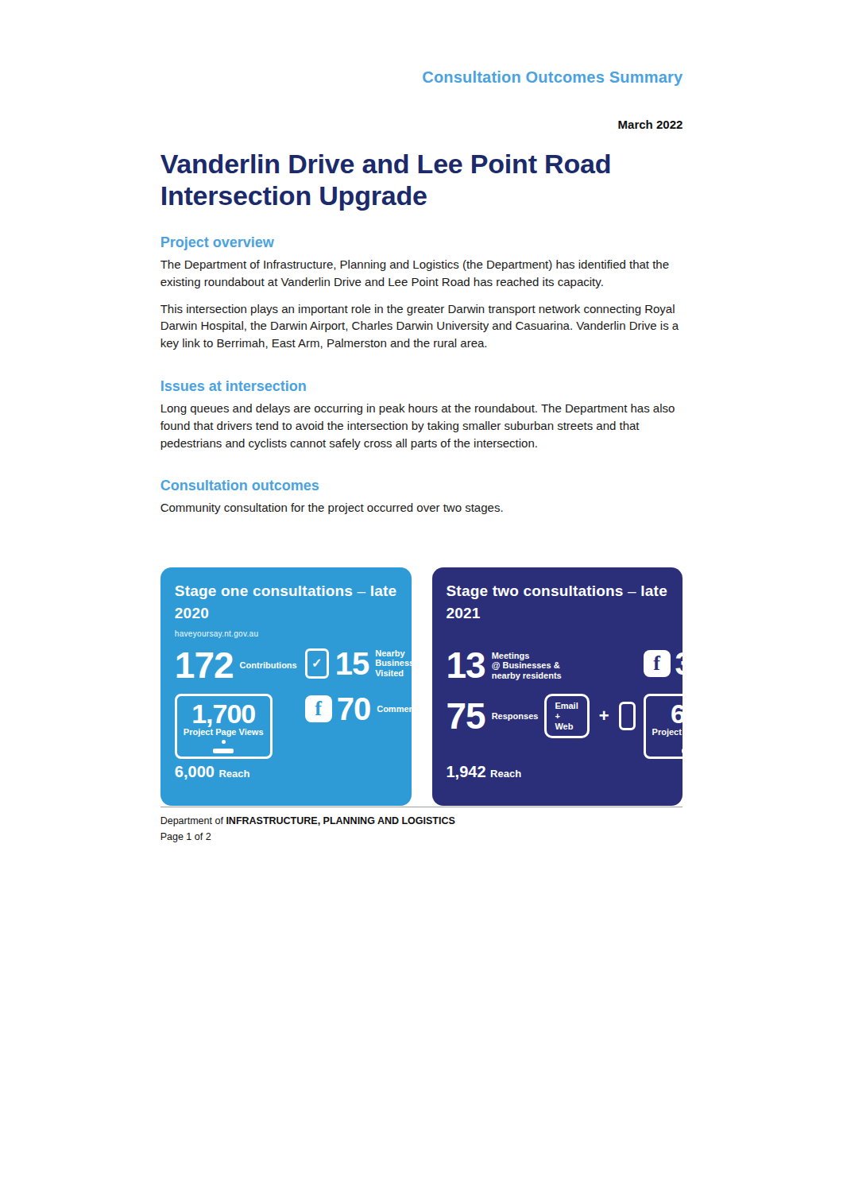Consultation Outcomes Summary
March 2022
Vanderlin Drive and Lee Point Road
Intersection Upgrade
Project overview
The Department of Infrastructure, Planning and Logistics (the Department) has identified that the existing roundabout at Vanderlin Drive and Lee Point Road has reached its capacity.
This intersection plays an important role in the greater Darwin transport network connecting Royal Darwin Hospital, the Darwin Airport, Charles Darwin University and Casuarina. Vanderlin Drive is a key link to Berrimah, East Arm, Palmerston and the rural area.
Issues at intersection
Long queues and delays are occurring in peak hours at the roundabout. The Department has also found that drivers tend to avoid the intersection by taking smaller suburban streets and that pedestrians and cyclists cannot safely cross all parts of the intersection.
Consultation outcomes
Community consultation for the project occurred over two stages.
Stage one consultations – late 2020
haveyoursay.nt.gov.au
172
Contributions
✓
15
Nearby
Businesses
Visited
1,700
Project Page Views
f
70
Comments
6,000 Reach
Stage two consultations – late 2021
13
Meetings
@ Businesses &
nearby residents
f
38
Comments
75
Responses
Email
+ Web
+
690
Project Page Views
1,942 Reach
Department of INFRASTRUCTURE, PLANNING AND LOGISTICS
Page 1 of 2